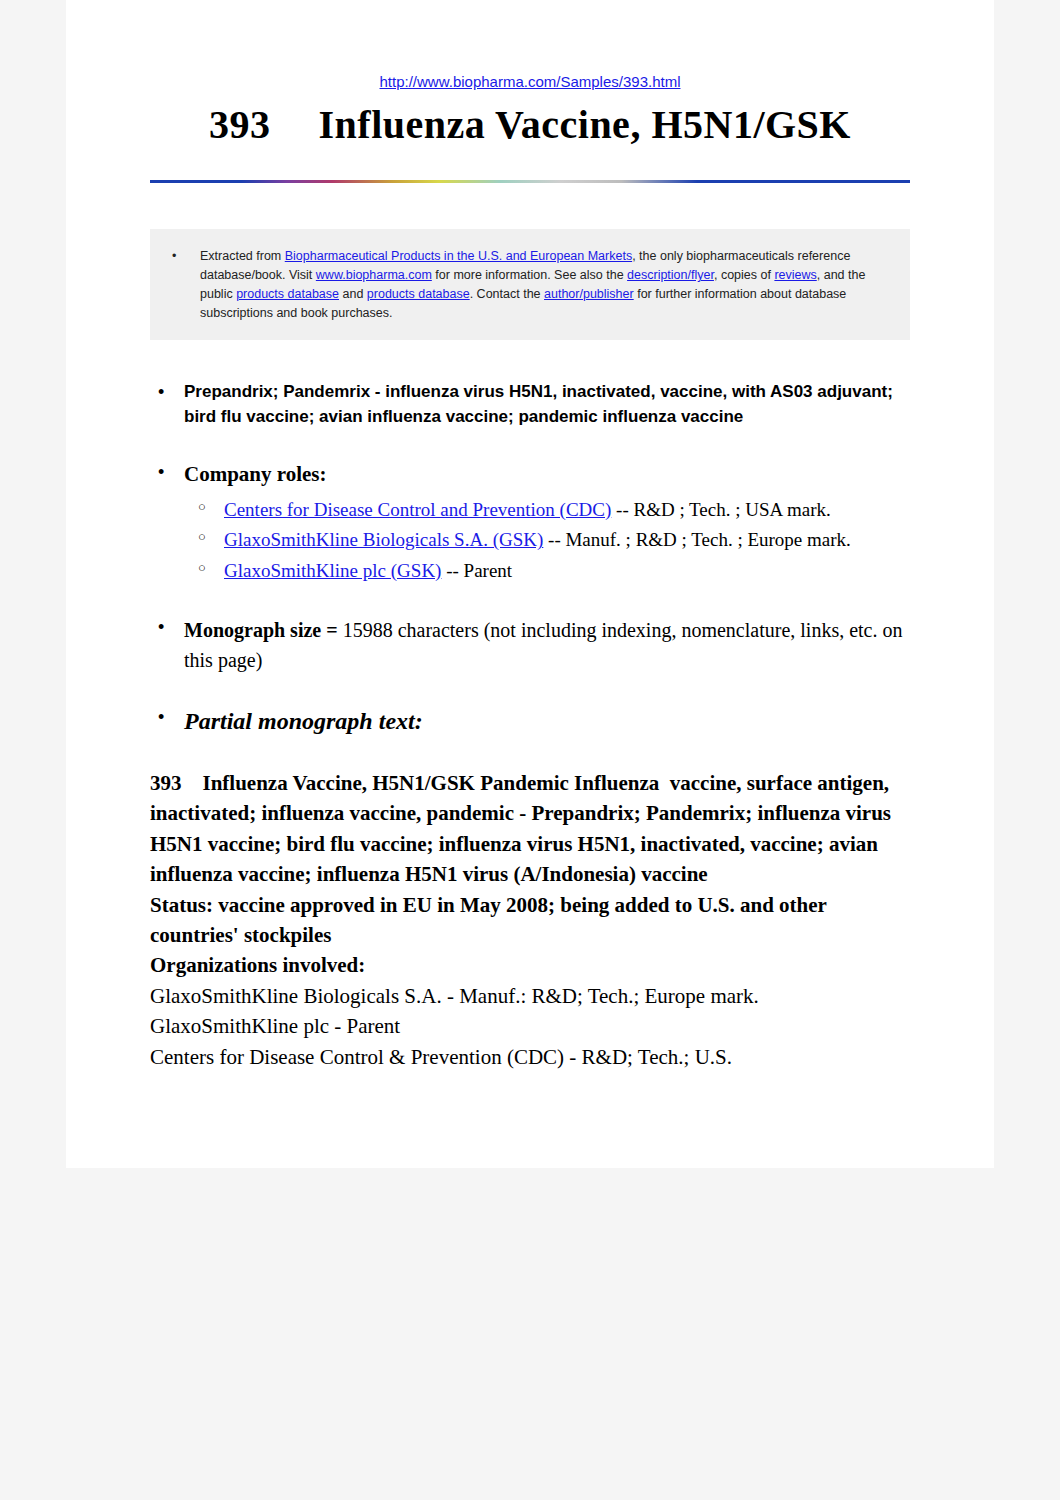http://www.biopharma.com/Samples/393.html
393 Influenza Vaccine, H5N1/GSK
Extracted from Biopharmaceutical Products in the U.S. and European Markets, the only biopharmaceuticals reference database/book. Visit www.biopharma.com for more information. See also the description/flyer, copies of reviews, and the public products database and products database. Contact the author/publisher for further information about database subscriptions and book purchases.
Prepandrix; Pandemrix - influenza virus H5N1, inactivated, vaccine, with AS03 adjuvant; bird flu vaccine; avian influenza vaccine; pandemic influenza vaccine
Company roles:
Centers for Disease Control and Prevention (CDC) -- R&D ; Tech. ; USA mark.
GlaxoSmithKline Biologicals S.A. (GSK) -- Manuf. ; R&D ; Tech. ; Europe mark.
GlaxoSmithKline plc (GSK) -- Parent
Monograph size = 15988 characters (not including indexing, nomenclature, links, etc. on this page)
Partial monograph text:
393 Influenza Vaccine, H5N1/GSK Pandemic Influenza vaccine, surface antigen, inactivated; influenza vaccine, pandemic - Prepandrix; Pandemrix; influenza virus H5N1 vaccine; bird flu vaccine; influenza virus H5N1, inactivated, vaccine; avian influenza vaccine; influenza H5N1 virus (A/Indonesia) vaccine
Status: vaccine approved in EU in May 2008; being added to U.S. and other countries' stockpiles
Organizations involved:
GlaxoSmithKline Biologicals S.A. - Manuf.: R&D; Tech.; Europe mark.
GlaxoSmithKline plc - Parent
Centers for Disease Control & Prevention (CDC) - R&D; Tech.; U.S.